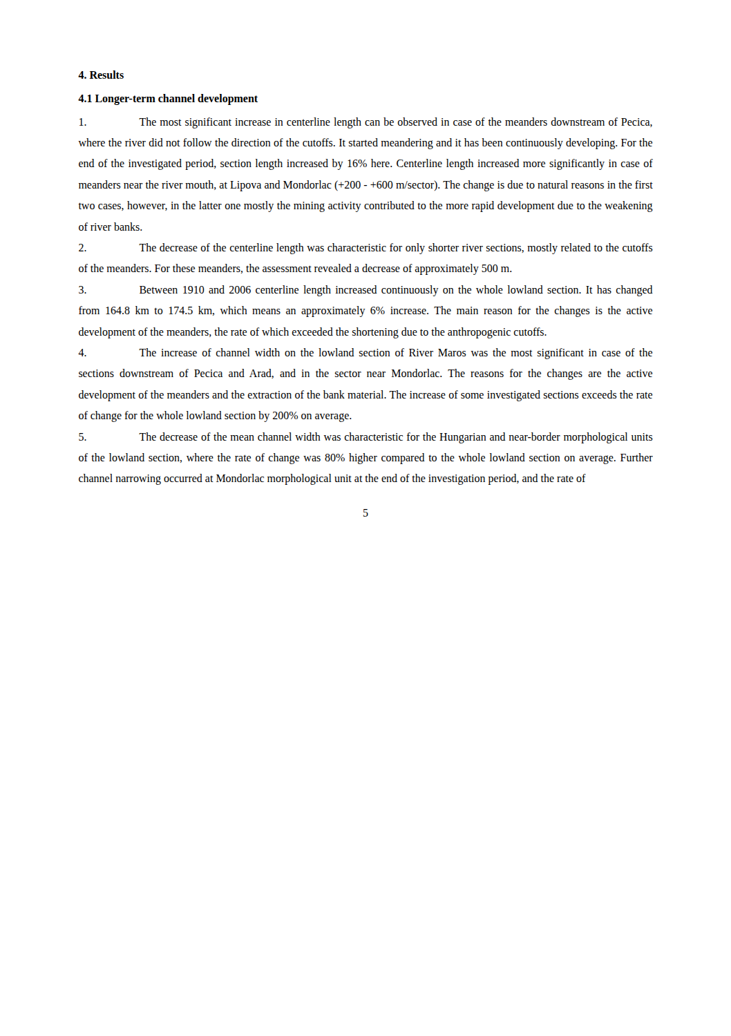4. Results
4.1 Longer-term channel development
The most significant increase in centerline length can be observed in case of the meanders downstream of Pecica, where the river did not follow the direction of the cutoffs. It started meandering and it has been continuously developing. For the end of the investigated period, section length increased by 16% here. Centerline length increased more significantly in case of meanders near the river mouth, at Lipova and Mondorlac (+200 - +600 m/sector). The change is due to natural reasons in the first two cases, however, in the latter one mostly the mining activity contributed to the more rapid development due to the weakening of river banks.
The decrease of the centerline length was characteristic for only shorter river sections, mostly related to the cutoffs of the meanders. For these meanders, the assessment revealed a decrease of approximately 500 m.
Between 1910 and 2006 centerline length increased continuously on the whole lowland section. It has changed from 164.8 km to 174.5 km, which means an approximately 6% increase. The main reason for the changes is the active development of the meanders, the rate of which exceeded the shortening due to the anthropogenic cutoffs.
The increase of channel width on the lowland section of River Maros was the most significant in case of the sections downstream of Pecica and Arad, and in the sector near Mondorlac. The reasons for the changes are the active development of the meanders and the extraction of the bank material. The increase of some investigated sections exceeds the rate of change for the whole lowland section by 200% on average.
The decrease of the mean channel width was characteristic for the Hungarian and near-border morphological units of the lowland section, where the rate of change was 80% higher compared to the whole lowland section on average. Further channel narrowing occurred at Mondorlac morphological unit at the end of the investigation period, and the rate of
5